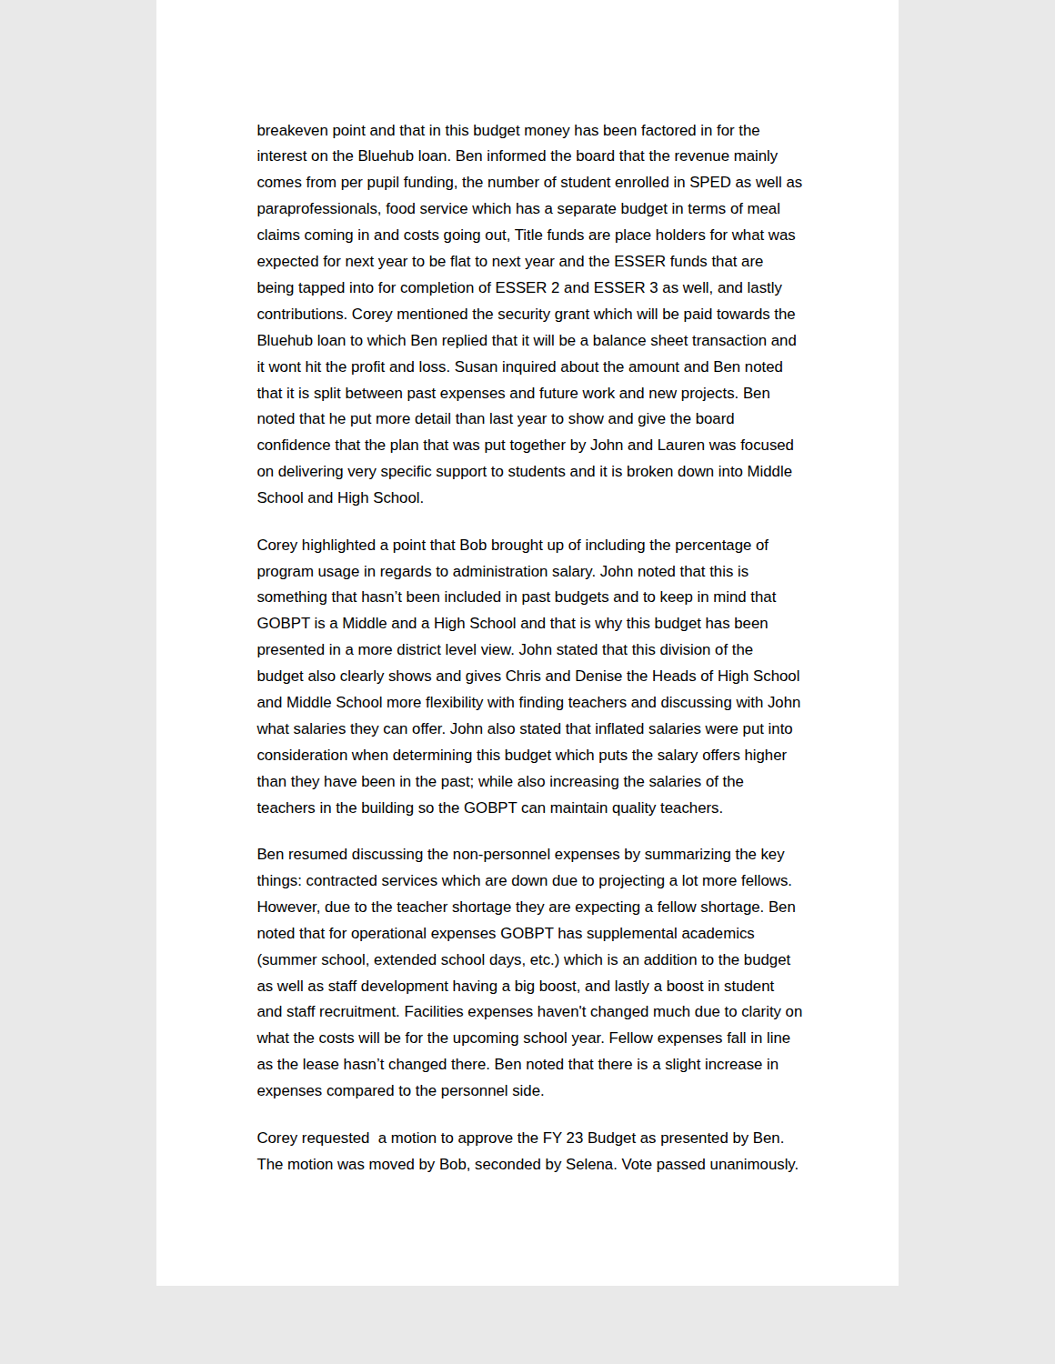breakeven point and that in this budget money has been factored in for the interest on the Bluehub loan. Ben informed the board that the revenue mainly comes from per pupil funding, the number of student enrolled in SPED as well as paraprofessionals, food service which has a separate budget in terms of meal claims coming in and costs going out, Title funds are place holders for what was expected for next year to be flat to next year and the ESSER funds that are being tapped into for completion of ESSER 2 and ESSER 3 as well, and lastly contributions. Corey mentioned the security grant which will be paid towards the Bluehub loan to which Ben replied that it will be a balance sheet transaction and it wont hit the profit and loss. Susan inquired about the amount and Ben noted that it is split between past expenses and future work and new projects. Ben noted that he put more detail than last year to show and give the board confidence that the plan that was put together by John and Lauren was focused on delivering very specific support to students and it is broken down into Middle School and High School.
Corey highlighted a point that Bob brought up of including the percentage of program usage in regards to administration salary. John noted that this is something that hasn’t been included in past budgets and to keep in mind that GOBPT is a Middle and a High School and that is why this budget has been presented in a more district level view. John stated that this division of the budget also clearly shows and gives Chris and Denise the Heads of High School and Middle School more flexibility with finding teachers and discussing with John what salaries they can offer. John also stated that inflated salaries were put into consideration when determining this budget which puts the salary offers higher than they have been in the past; while also increasing the salaries of the teachers in the building so the GOBPT can maintain quality teachers.
Ben resumed discussing the non-personnel expenses by summarizing the key things: contracted services which are down due to projecting a lot more fellows. However, due to the teacher shortage they are expecting a fellow shortage. Ben noted that for operational expenses GOBPT has supplemental academics (summer school, extended school days, etc.) which is an addition to the budget as well as staff development having a big boost, and lastly a boost in student and staff recruitment. Facilities expenses haven't changed much due to clarity on what the costs will be for the upcoming school year. Fellow expenses fall in line as the lease hasn’t changed there. Ben noted that there is a slight increase in expenses compared to the personnel side.
Corey requested a motion to approve the FY 23 Budget as presented by Ben. The motion was moved by Bob, seconded by Selena. Vote passed unanimously.